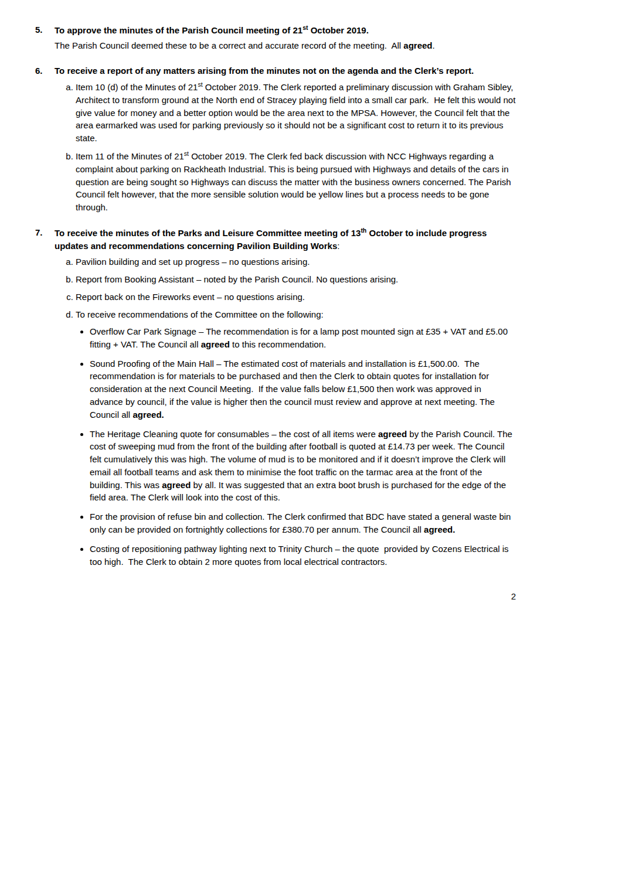To approve the minutes of the Parish Council meeting of 21st October 2019.
The Parish Council deemed these to be a correct and accurate record of the meeting. All agreed.
To receive a report of any matters arising from the minutes not on the agenda and the Clerk’s report.
Item 10 (d) of the Minutes of 21st October 2019. The Clerk reported a preliminary discussion with Graham Sibley, Architect to transform ground at the North end of Stracey playing field into a small car park. He felt this would not give value for money and a better option would be the area next to the MPSA. However, the Council felt that the area earmarked was used for parking previously so it should not be a significant cost to return it to its previous state.
Item 11 of the Minutes of 21st October 2019. The Clerk fed back discussion with NCC Highways regarding a complaint about parking on Rackheath Industrial. This is being pursued with Highways and details of the cars in question are being sought so Highways can discuss the matter with the business owners concerned. The Parish Council felt however, that the more sensible solution would be yellow lines but a process needs to be gone through.
To receive the minutes of the Parks and Leisure Committee meeting of 13th October to include progress updates and recommendations concerning Pavilion Building Works:
Pavilion building and set up progress – no questions arising.
Report from Booking Assistant – noted by the Parish Council. No questions arising.
Report back on the Fireworks event – no questions arising.
To receive recommendations of the Committee on the following:
Overflow Car Park Signage – The recommendation is for a lamp post mounted sign at £35 + VAT and £5.00 fitting + VAT. The Council all agreed to this recommendation.
Sound Proofing of the Main Hall – The estimated cost of materials and installation is £1,500.00. The recommendation is for materials to be purchased and then the Clerk to obtain quotes for installation for consideration at the next Council Meeting. If the value falls below £1,500 then work was approved in advance by council, if the value is higher then the council must review and approve at next meeting. The Council all agreed.
The Heritage Cleaning quote for consumables – the cost of all items were agreed by the Parish Council. The cost of sweeping mud from the front of the building after football is quoted at £14.73 per week. The Council felt cumulatively this was high. The volume of mud is to be monitored and if it doesn’t improve the Clerk will email all football teams and ask them to minimise the foot traffic on the tarmac area at the front of the building. This was agreed by all. It was suggested that an extra boot brush is purchased for the edge of the field area. The Clerk will look into the cost of this.
For the provision of refuse bin and collection. The Clerk confirmed that BDC have stated a general waste bin only can be provided on fortnightly collections for £380.70 per annum. The Council all agreed.
Costing of repositioning pathway lighting next to Trinity Church – the quote provided by Cozens Electrical is too high. The Clerk to obtain 2 more quotes from local electrical contractors.
2